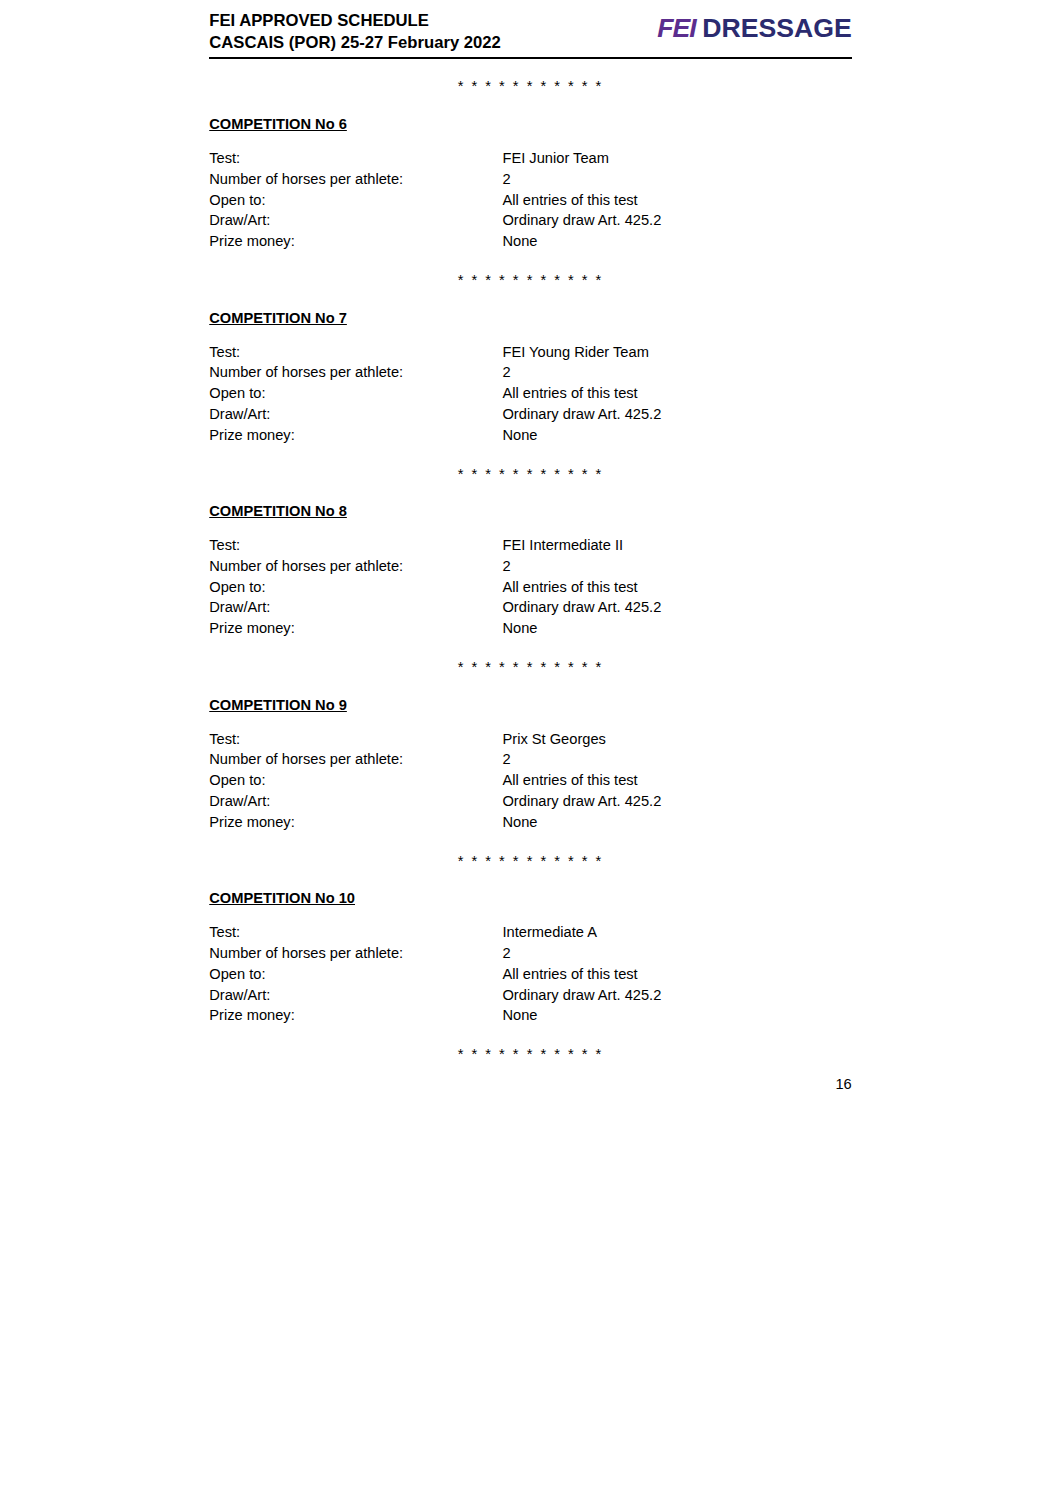FEI APPROVED SCHEDULE
CASCAIS (POR) 25-27 February 2022
FEI DRESSAGE
* * * * * * * * * * *
COMPETITION No 6
| Test: | FEI Junior Team |
| Number of horses per athlete: | 2 |
| Open to: | All entries of this test |
| Draw/Art: | Ordinary draw Art. 425.2 |
| Prize money: | None |
* * * * * * * * * * *
COMPETITION No 7
| Test: | FEI Young Rider Team |
| Number of horses per athlete: | 2 |
| Open to: | All entries of this test |
| Draw/Art: | Ordinary draw Art. 425.2 |
| Prize money: | None |
* * * * * * * * * * *
COMPETITION No 8
| Test: | FEI Intermediate II |
| Number of horses per athlete: | 2 |
| Open to: | All entries of this test |
| Draw/Art: | Ordinary draw Art. 425.2 |
| Prize money: | None |
* * * * * * * * * * *
COMPETITION No 9
| Test: | Prix St Georges |
| Number of horses per athlete: | 2 |
| Open to: | All entries of this test |
| Draw/Art: | Ordinary draw Art. 425.2 |
| Prize money: | None |
* * * * * * * * * * *
COMPETITION No 10
| Test: | Intermediate A |
| Number of horses per athlete: | 2 |
| Open to: | All entries of this test |
| Draw/Art: | Ordinary draw Art. 425.2 |
| Prize money: | None |
* * * * * * * * * * *
16